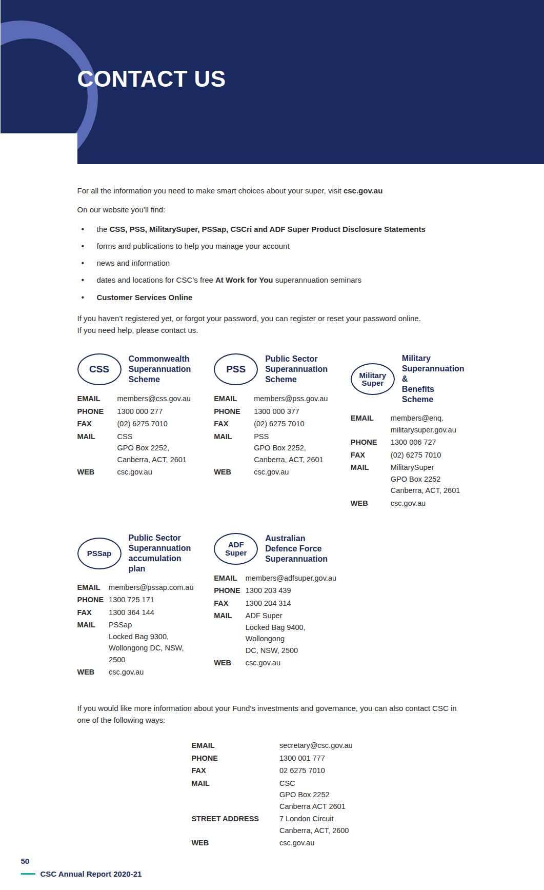CONTACT US
For all the information you need to make smart choices about your super, visit csc.gov.au
On our website you’ll find:
the CSS, PSS, MilitarySuper, PSSap, CSCri and ADF Super Product Disclosure Statements
forms and publications to help you manage your account
news and information
dates and locations for CSC’s free At Work for You superannuation seminars
Customer Services Online
If you haven’t registered yet, or forgot your password, you can register or reset your password online.
If you need help, please contact us.
CSS
Commonwealth
Superannuation
Scheme
| EMAIL | members@css.gov.au |
| PHONE | 1300 000 277 |
| FAX | (02) 6275 7010 |
| MAIL | CSS GPO Box 2252, Canberra, ACT, 2601 |
| WEB | csc.gov.au |
PSS
Public Sector
Superannuation
Scheme
| EMAIL | members@pss.gov.au |
| PHONE | 1300 000 377 |
| FAX | (02) 6275 7010 |
| MAIL | PSS GPO Box 2252, Canberra, ACT, 2601 |
| WEB | csc.gov.au |
Military
Super
Military
Superannuation &
Benefits Scheme
| EMAIL | members@enq. militarysuper.gov.au |
| PHONE | 1300 006 727 |
| FAX | (02) 6275 7010 |
| MAIL | MilitarySuper GPO Box 2252 Canberra, ACT, 2601 |
| WEB | csc.gov.au |
PSSap
Public Sector
Superannuation
accumulation plan
| EMAIL | members@pssap.com.au |
| PHONE | 1300 725 171 |
| FAX | 1300 364 144 |
| MAIL | PSSap Locked Bag 9300, Wollongong DC, NSW, 2500 |
| WEB | csc.gov.au |
ADF
Super
Australian
Defence Force
Superannuation
| EMAIL | members@adfsuper.gov.au |
| PHONE | 1300 203 439 |
| FAX | 1300 204 314 |
| MAIL | ADF Super Locked Bag 9400, Wollongong DC, NSW, 2500 |
| WEB | csc.gov.au |
If you would like more information about your Fund’s investments and governance, you can also contact CSC in one of the following ways:
| EMAIL | secretary@csc.gov.au |
| PHONE | 1300 001 777 |
| FAX | 02 6275 7010 |
| MAIL | CSC GPO Box 2252 Canberra ACT 2601 |
| STREET ADDRESS | 7 London Circuit Canberra, ACT, 2600 |
| WEB | csc.gov.au |
50
CSC Annual Report 2020-21